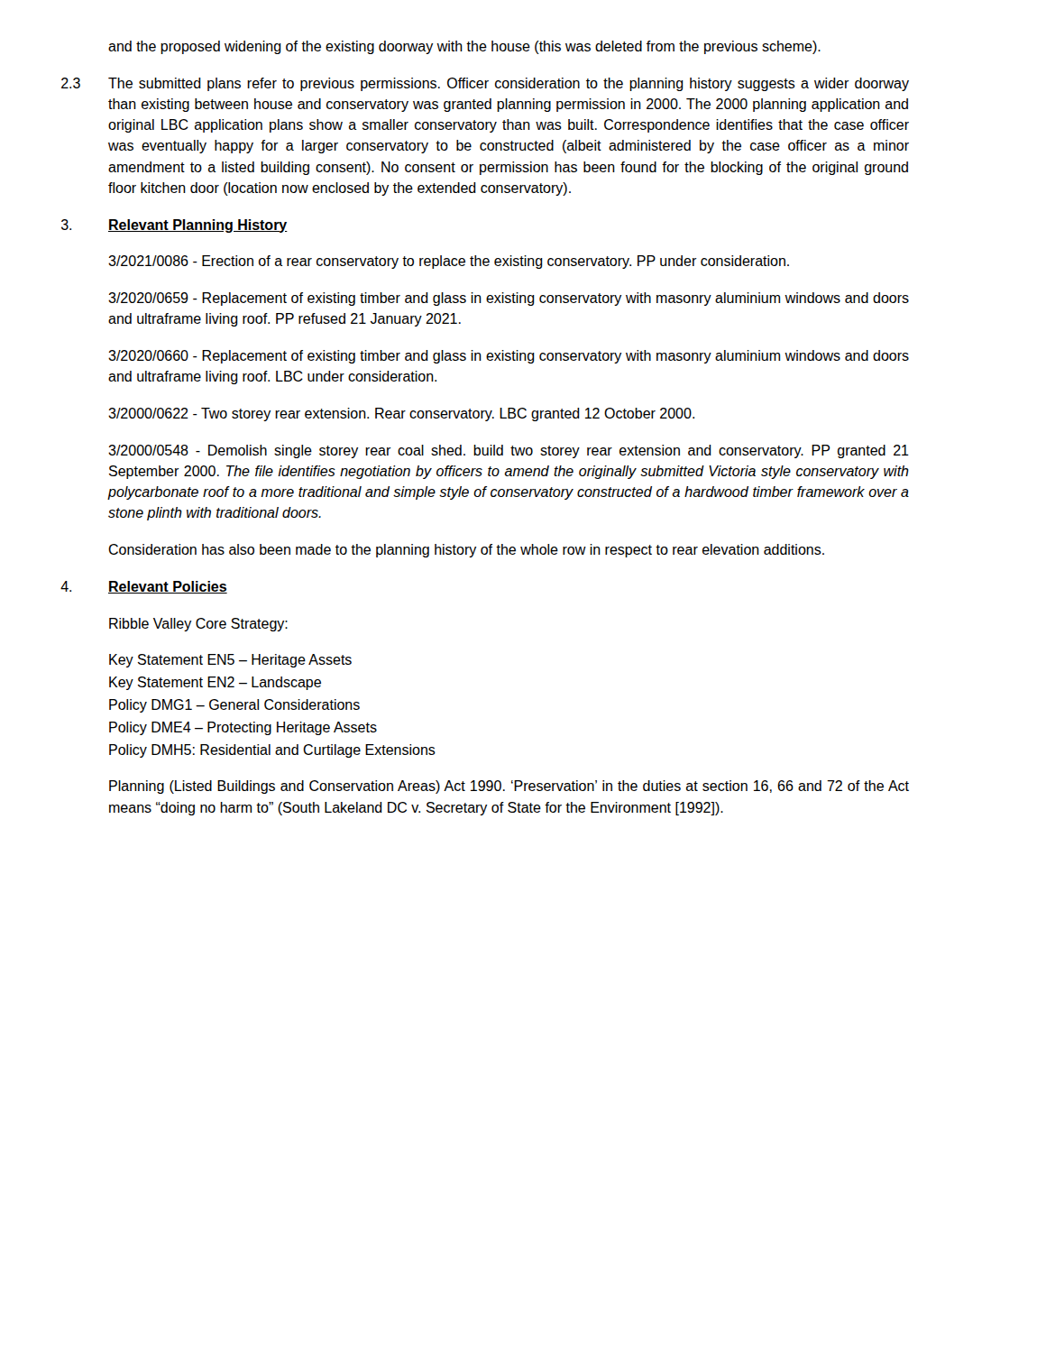and the proposed widening of the existing doorway with the house (this was deleted from the previous scheme).
2.3
The submitted plans refer to previous permissions. Officer consideration to the planning history suggests a wider doorway than existing between house and conservatory was granted planning permission in 2000. The 2000 planning application and original LBC application plans show a smaller conservatory than was built. Correspondence identifies that the case officer was eventually happy for a larger conservatory to be constructed (albeit administered by the case officer as a minor amendment to a listed building consent). No consent or permission has been found for the blocking of the original ground floor kitchen door (location now enclosed by the extended conservatory).
3.
Relevant Planning History
3/2021/0086 - Erection of a rear conservatory to replace the existing conservatory. PP under consideration.
3/2020/0659 - Replacement of existing timber and glass in existing conservatory with masonry aluminium windows and doors and ultraframe living roof. PP refused 21 January 2021.
3/2020/0660 - Replacement of existing timber and glass in existing conservatory with masonry aluminium windows and doors and ultraframe living roof. LBC under consideration.
3/2000/0622 - Two storey rear extension. Rear conservatory. LBC granted 12 October 2000.
3/2000/0548 - Demolish single storey rear coal shed. build two storey rear extension and conservatory. PP granted 21 September 2000. The file identifies negotiation by officers to amend the originally submitted Victoria style conservatory with polycarbonate roof to a more traditional and simple style of conservatory constructed of a hardwood timber framework over a stone plinth with traditional doors.
Consideration has also been made to the planning history of the whole row in respect to rear elevation additions.
4.
Relevant Policies
Ribble Valley Core Strategy:
Key Statement EN5 – Heritage Assets
Key Statement EN2 – Landscape
Policy DMG1 – General Considerations
Policy DME4 – Protecting Heritage Assets
Policy DMH5: Residential and Curtilage Extensions
Planning (Listed Buildings and Conservation Areas) Act 1990. ‘Preservation’ in the duties at section 16, 66 and 72 of the Act means “doing no harm to” (South Lakeland DC v. Secretary of State for the Environment [1992]).